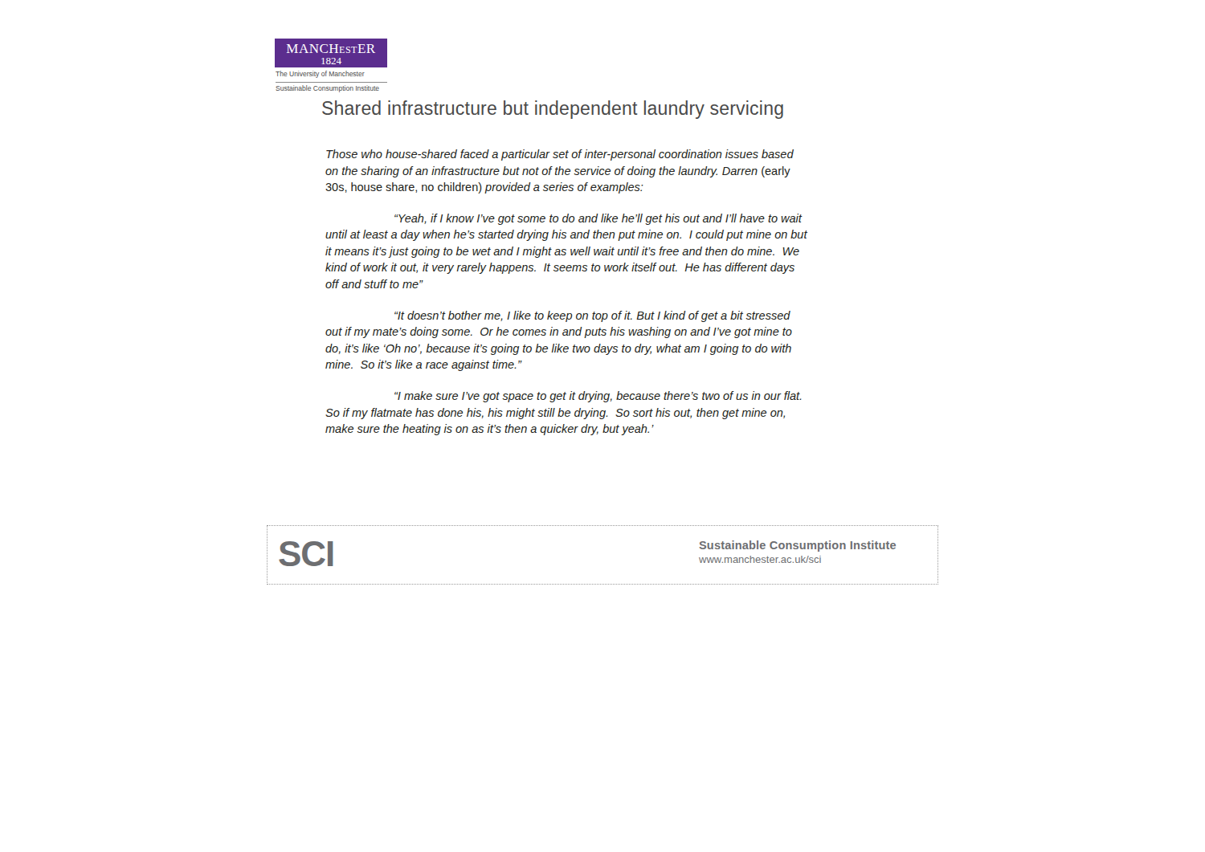MANCHESTER
1824
The University of Manchester
Sustainable Consumption Institute
Shared infrastructure but independent laundry servicing
Those who house-shared faced a particular set of inter-personal coordination issues based on the sharing of an infrastructure but not of the service of doing the laundry. Darren (early 30s, house share, no children) provided a series of examples:
“Yeah, if I know I’ve got some to do and like he’ll get his out and I’ll have to wait until at least a day when he’s started drying his and then put mine on. I could put mine on but it means it’s just going to be wet and I might as well wait until it’s free and then do mine. We kind of work it out, it very rarely happens. It seems to work itself out. He has different days off and stuff to me”
“It doesn’t bother me, I like to keep on top of it. But I kind of get a bit stressed out if my mate’s doing some. Or he comes in and puts his washing on and I’ve got mine to do, it’s like ‘Oh no’, because it’s going to be like two days to dry, what am I going to do with mine. So it’s like a race against time.”
“I make sure I’ve got space to get it drying, because there’s two of us in our flat. So if my flatmate has done his, his might still be drying. So sort his out, then get mine on, make sure the heating is on as it’s then a quicker dry, but yeah.’
SCI
Sustainable Consumption Institute
www.manchester.ac.uk/sci